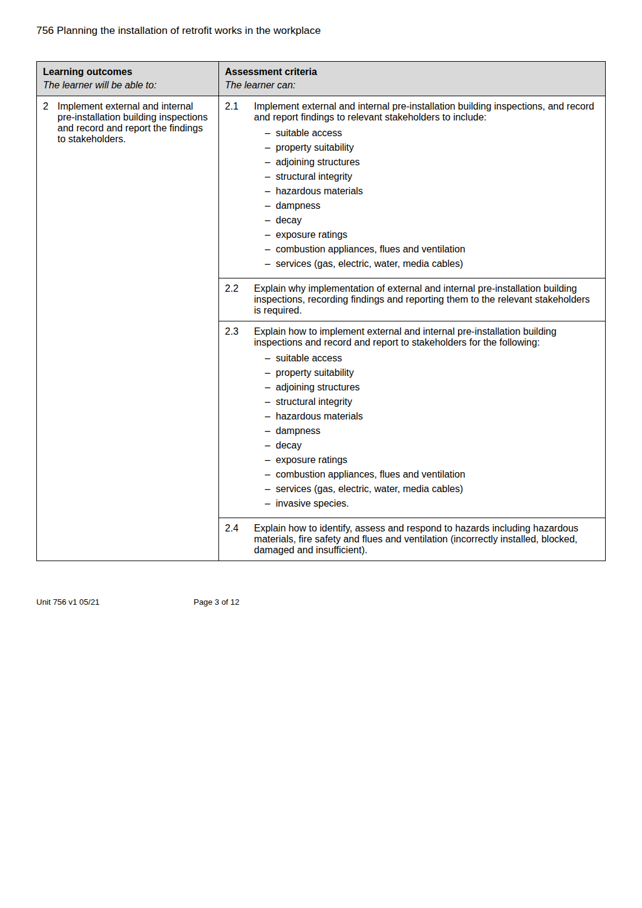756 Planning the installation of retrofit works in the workplace
| Learning outcomes The learner will be able to: | Assessment criteria The learner can: |
| --- | --- |
| 2 Implement external and internal pre-installation building inspections and record and report the findings to stakeholders. | 2.1 Implement external and internal pre-installation building inspections, and record and report findings to relevant stakeholders to include: suitable access property suitability adjoining structures structural integrity hazardous materials dampness decay exposure ratings combustion appliances, flues and ventilation services (gas, electric, water, media cables) |
| 2.2 Explain why implementation of external and internal pre-installation building inspections, recording findings and reporting them to the relevant stakeholders is required. |
| 2.3 Explain how to implement external and internal pre-installation building inspections and record and report to stakeholders for the following: suitable access property suitability adjoining structures structural integrity hazardous materials dampness decay exposure ratings combustion appliances, flues and ventilation services (gas, electric, water, media cables) invasive species. |
| 2.4 Explain how to identify, assess and respond to hazards including hazardous materials, fire safety and flues and ventilation (incorrectly installed, blocked, damaged and insufficient). |
Unit 756 v1 05/21
Page 3 of 12